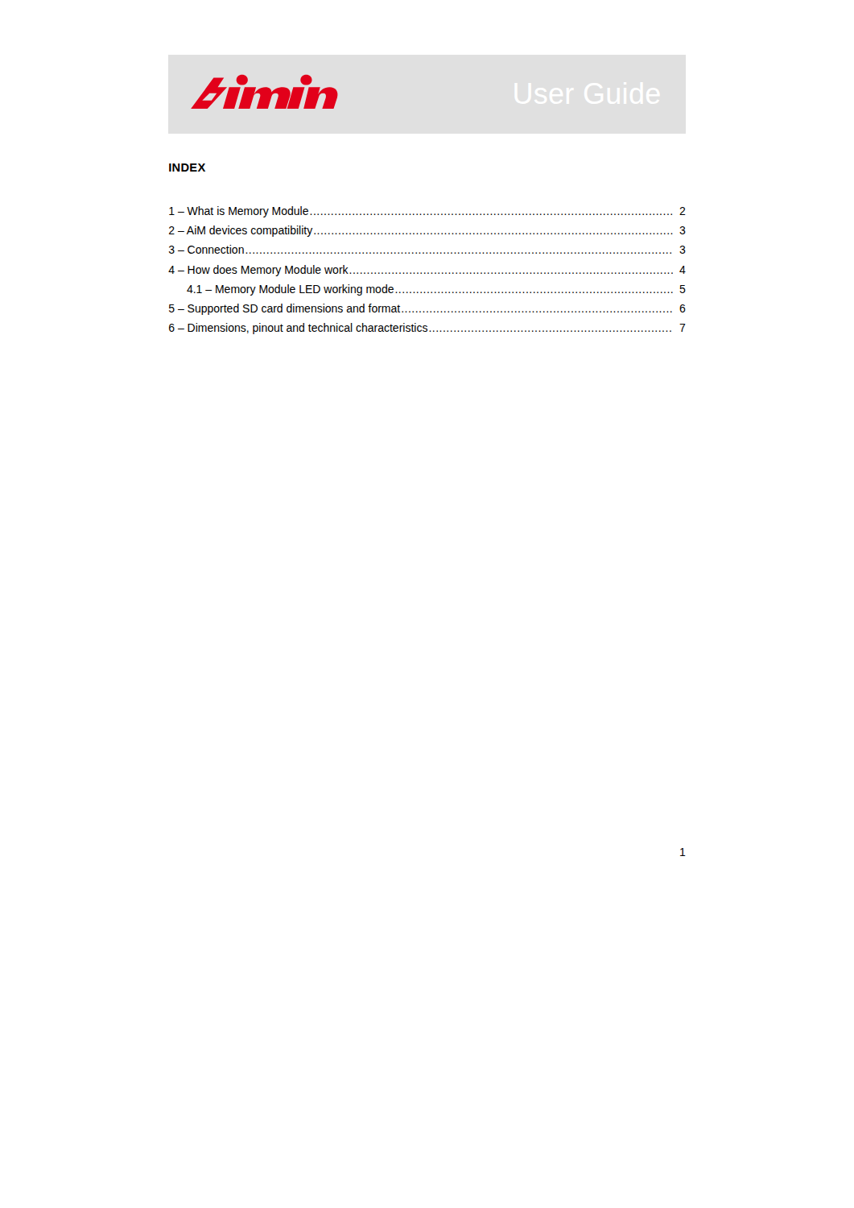User Guide
INDEX
1 – What is Memory Module ................................................................................................................................. 2
2 – AiM devices compatibility .............................................................................................................................. 3
3 – Connection ................................................................................................................................................. 3
4 – How does Memory Module work ................................................................................................................. 4
4.1 – Memory Module LED working mode ......................................................................................................... 5
5 – Supported SD card dimensions and format ....................................................................................................... 6
6 – Dimensions, pinout and technical characteristics .............................................................................................. 7
1